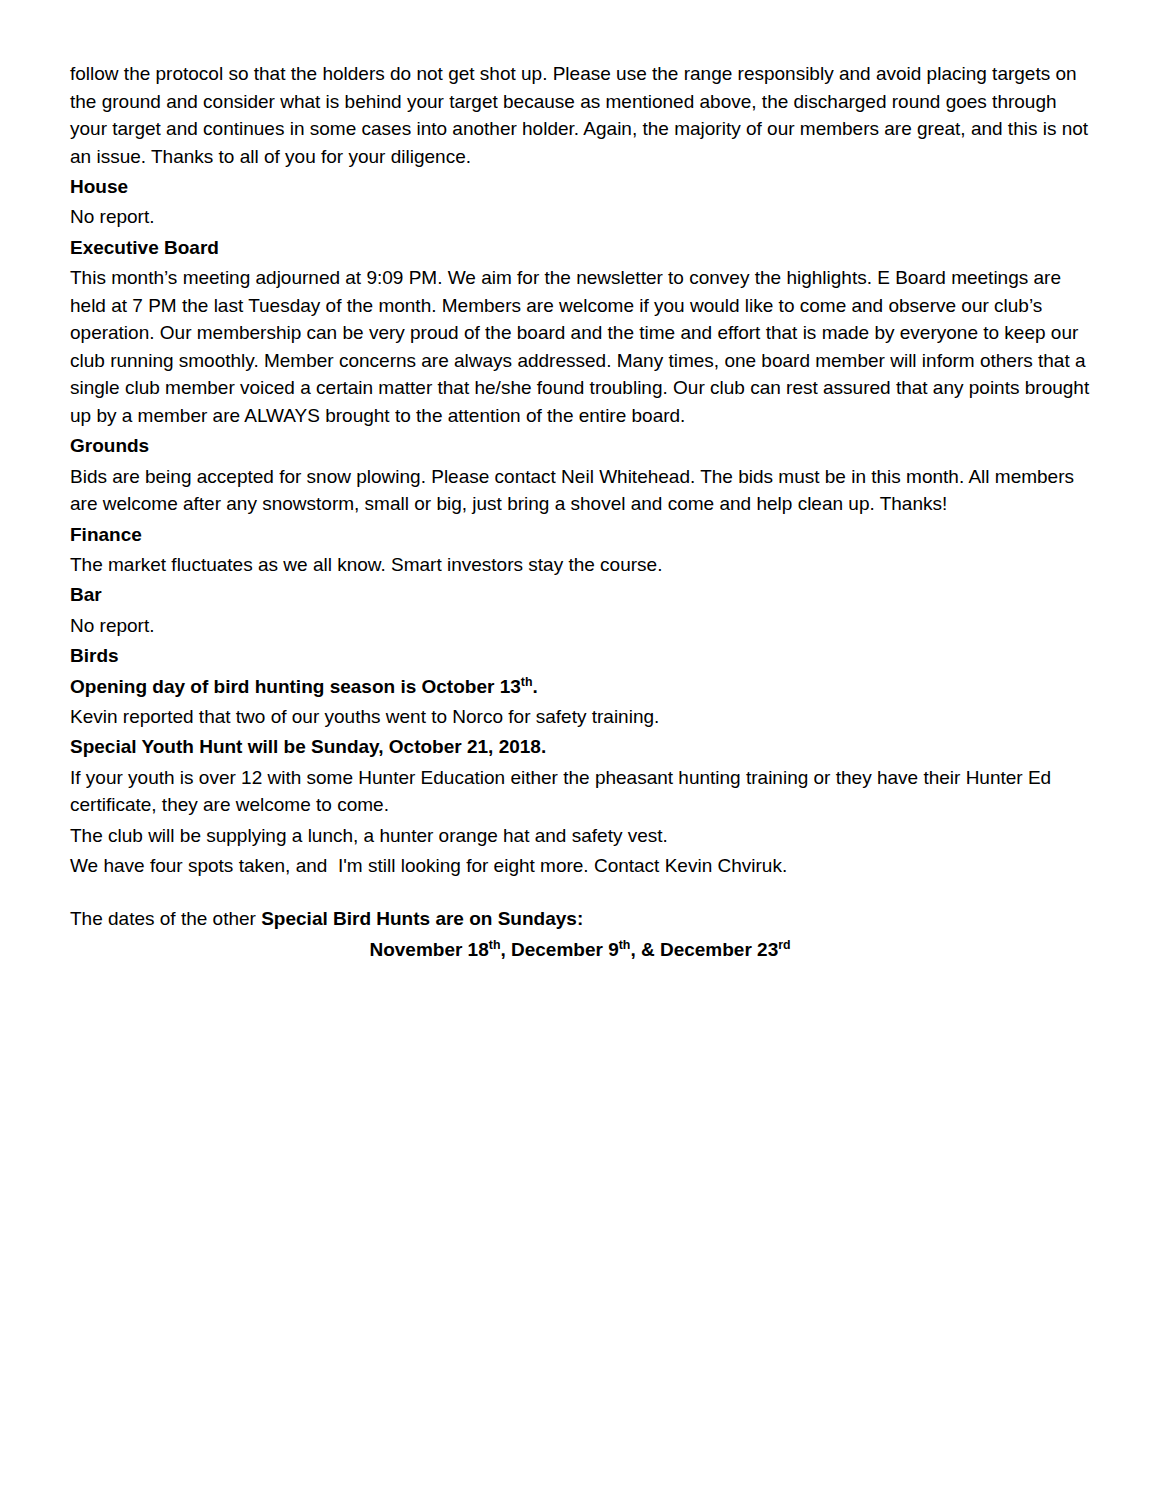follow the protocol so that the holders do not get shot up. Please use the range responsibly and avoid placing targets on the ground and consider what is behind your target because as mentioned above, the discharged round goes through your target and continues in some cases into another holder. Again, the majority of our members are great, and this is not an issue. Thanks to all of you for your diligence.
House
No report.
Executive Board
This month’s meeting adjourned at 9:09 PM. We aim for the newsletter to convey the highlights. E Board meetings are held at 7 PM the last Tuesday of the month. Members are welcome if you would like to come and observe our club’s operation. Our membership can be very proud of the board and the time and effort that is made by everyone to keep our club running smoothly. Member concerns are always addressed. Many times, one board member will inform others that a single club member voiced a certain matter that he/she found troubling. Our club can rest assured that any points brought up by a member are ALWAYS brought to the attention of the entire board.
Grounds
Bids are being accepted for snow plowing. Please contact Neil Whitehead. The bids must be in this month. All members are welcome after any snowstorm, small or big, just bring a shovel and come and help clean up. Thanks!
Finance
The market fluctuates as we all know. Smart investors stay the course.
Bar
No report.
Birds
Opening day of bird hunting season is October 13th.
Kevin reported that two of our youths went to Norco for safety training.
Special Youth Hunt will be Sunday, October 21, 2018.
If your youth is over 12 with some Hunter Education either the pheasant hunting training or they have their Hunter Ed certificate, they are welcome to come.
The club will be supplying a lunch, a hunter orange hat and safety vest.
We have four spots taken, and I'm still looking for eight more. Contact Kevin Chviruk.
The dates of the other Special Bird Hunts are on Sundays:
November 18th, December 9th, & December 23rd